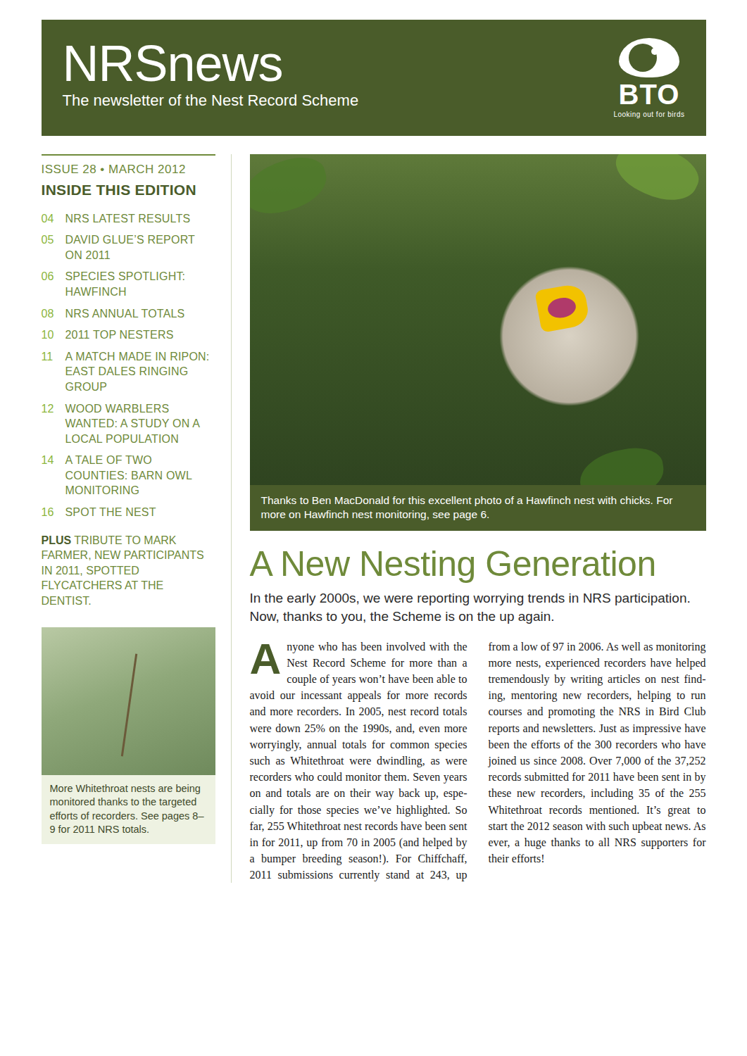NRS news
The newsletter of the Nest Record Scheme
BTO
Looking out for birds
ISSUE 28 • MARCH 2012
INSIDE THIS EDITION
04 NRS latest results
05 David Glue’s report on 2011
06 Species spotlight: Hawfinch
08 NRS annual totals
102011 top nesters
11 A match made in Ripon: East Dales Ringing Group
12 Wood Warblers wanted: a study on a local population
14 A tale of two counties: Barn Owl monitoring
16 Spot the nest
PLUS tribute to Mark Farmer, new participants in 2011, Spotted Flycatchers at the dentist.
More Whitethroat nests are being monitored thanks to the targeted efforts of recorders. See pages 8–9 for 2011 NRS totals.
Thanks to Ben MacDonald for this excellent photo of a Hawfinch nest with chicks. For more on Hawfinch nest monitoring, see page 6.
A New Nesting Generation
In the early 2000s, we were reporting worrying trends in NRS participation. Now, thanks to you, the Scheme is on the up again.
Anyone who has been involved with the Nest Record Scheme for more than a couple of years won’t have been able to avoid our incessant appeals for more records and more recorders. In 2005, nest record totals were down 25% on the 1990s, and, even more worryingly, annual totals for common species such as Whitethroat were dwindling, as were recorders who could monitor them. Seven years on and totals are on their way back up, especially for those species we’ve highlighted. So far, 255 Whitethroat nest records have been sent in for 2011, up from 70 in 2005 (and helped by a bumper breeding season!). For Chiffchaff, 2011 submissions currently stand at 243, up from a low of 97 in 2006. As well as monitoring more nests, experienced recorders have helped tremendously by writing articles on nest finding, mentoring new recorders, helping to run courses and promoting the NRS in Bird Club reports and newsletters. Just as impressive have been the efforts of the 300 recorders who have joined us since 2008. Over 7,000 of the 37,252 records submitted for 2011 have been sent in by these new recorders, including 35 of the 255 Whitethroat records mentioned. It’s great to start the 2012 season with such upbeat news. As ever, a huge thanks to all NRS supporters for their efforts!